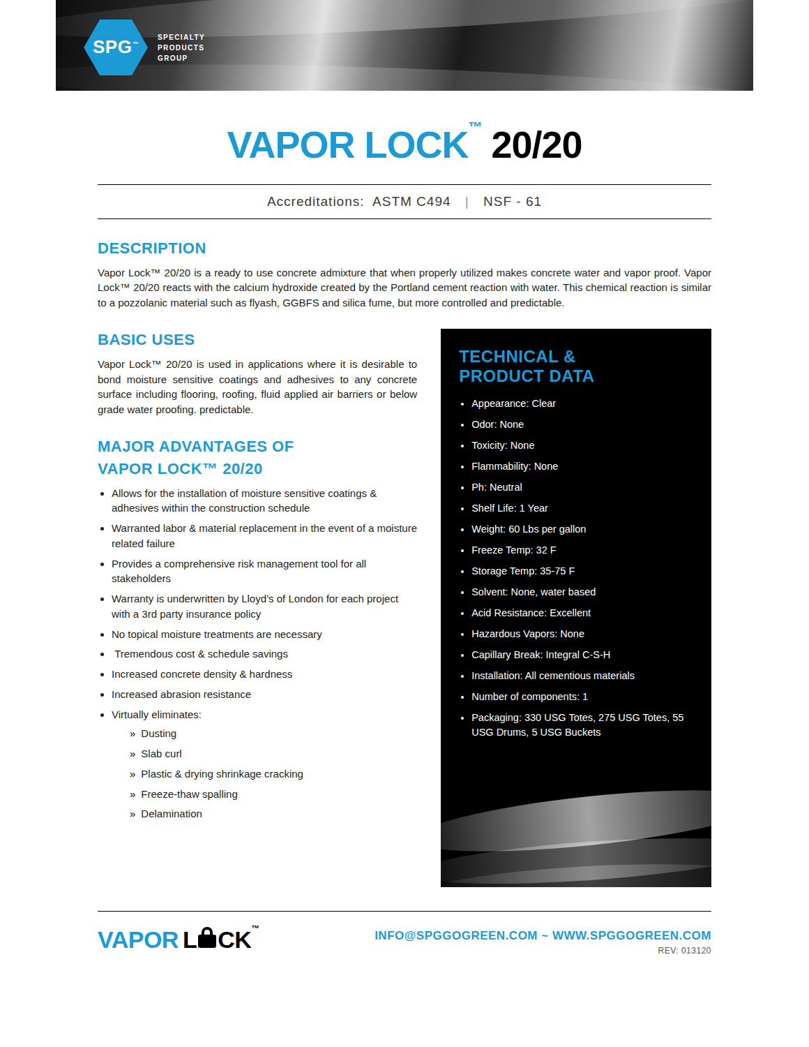SPG™
Specialty
Products
Group
VAPOR LOCK™ 20/20
Accreditations: ASTM C494 | NSF - 61
Description
Vapor Lock™ 20/20 is a ready to use concrete admixture that when properly utilized makes concrete water and vapor proof. Vapor Lock™ 20/20 reacts with the calcium hydroxide created by the Portland cement reaction with water. This chemical reaction is similar to a pozzolanic material such as flyash, GGBFS and silica fume, but more controlled and predictable.
Basic Uses
Vapor Lock™ 20/20 is used in applications where it is desirable to bond moisture sensitive coatings and adhesives to any concrete surface including flooring, roofing, fluid applied air barriers or below grade water proofing. predictable.
Major Advantages of
Vapor Lock™ 20/20
Allows for the installation of moisture sensitive coatings & adhesives within the construction schedule
Warranted labor & material replacement in the event of a moisture related failure
Provides a comprehensive risk management tool for all stakeholders
Warranty is underwritten by Lloyd’s of London for each project with a 3rd party insurance policy
No topical moisture treatments are necessary
Tremendous cost & schedule savings
Increased concrete density & hardness
Increased abrasion resistance
Virtually eliminates:
Dusting
Slab curl
Plastic & drying shrinkage cracking
Freeze-thaw spalling
Delamination
Technical &
Product Data
Appearance: Clear
Odor: None
Toxicity: None
Flammability: None
Ph: Neutral
Shelf Life: 1 Year
Weight: 60 Lbs per gallon
Freeze Temp: 32 F
Storage Temp: 35-75 F
Solvent: None, water based
Acid Resistance: Excellent
Hazardous Vapors: None
Capillary Break: Integral C-S-H
Installation: All cementious materials
Number of components: 1
Packaging: 330 USG Totes, 275 USG Totes, 55 USG Drums, 5 USG Buckets
VAPOR L CK™
INFO@SPGGOGREEN.COM ~ WWW.SPGGOGREEN.COM
REV: 013120